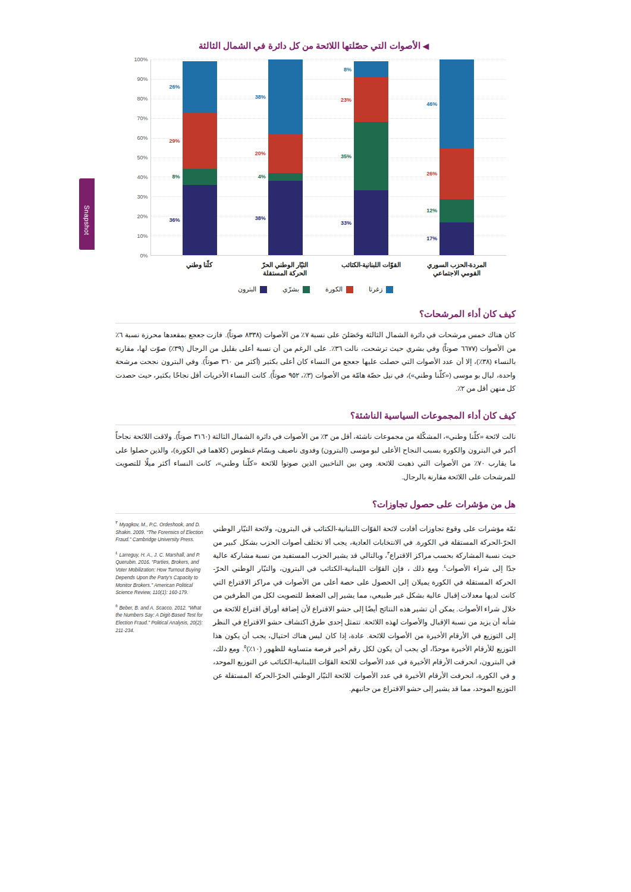Snapshot
◀ الأصوات التي حصّلتها اللائحة من كل دائرة في الشمال الثالثة
100%
90%
80%
70%
60%
50%
40%
30%
20%
10%
0%
26%
29%
8%
36%
38%
20%
4%
38%
8%
23%
35%
33%
46%
26%
12%
17%
كلّنا وطني
التيّار الوطني الحرّ
الحركة المستقلة
القوّات اللبنانية-الكتائب
المردة-الحزب السوري
القومي الاجتماعي
زغرتا
الكورة
بشرّي
البترون
كيف كان أداء المرشحات؟
كان هناك خمس مرشحات في دائرة الشمال الثالثة وحَصَلنَ على نسبة ٧٪ من الأصوات (٨٣٣٨ صوتاً). فازت جعجع بمقعدها محرزة نسبة ٦٪ من الأصوات (٦٦٧٧ صوتاً) وفي بشري حيث ترشحت، نالت ٣٦٪. على الرغم من أن نسبة أعلى بقليل من الرجال (٣٩٪) صوّت لها، مقارنة بالنساء (٣٨٪)، إلا أن عدد الأصوات التي حصلت عليها جعجع من النساء كان أعلى بكثير (أكثر من ٣٦٠ صوتاً). وفي البترون نجحت مرشحة واحدة، ليال بو موسى («كلّنا وطني»)، في نيل حصّة هامّة من الأصوات (٣٪، ٩٥٢ صوتاً). كانت النساء الأخريات أقل نجاحًا بكثير، حيث حصدت كل منهن أقل من ٢٪.
كيف كان أداء المجموعات السياسية الناشئة؟
نالت لائحة «كلّنا وطني»، المشكّلة من مجموعات ناشئة، أقل من ٣٪ من الأصوات في دائرة الشمال الثالثة (٣١٦٠ صوتاً). ولاقت اللائحة نجاحاً أكبر في البترون والكورة بسبب النجاح الأعلى لبو موسى (البترون) وفدوى ناصيف وبسّام غنطوس (كلاهما في الكورة)، والذين حصلوا على ما يقارب ٧٠٪ من الأصوات التي ذهبت للائحة. ومن بين الناخبين الذين صوتوا للائحة «كلّنا وطني»، كانت النساء أكثر ميلًا للتصويت للمرشحات على اللائحة مقارنة بالرجال.
هل من مؤشرات على حصول تجاوزات؟
ثمّة مؤشرات على وقوع تجاوزات أفادت لائحة القوّات اللبنانية-الكتائب في البترون، ولائحة التيّار الوطني الحرّ-الحركة المستقلة في الكورة. في الانتخابات العادية، يجب ألا تختلف أصوات الحزب بشكل كبير من حيث نسبة المشاركة بحسب مراكز الاقتراع٣، وبالتالي قد يشير الحزب المستفيد من نسبة مشاركة عالية جدًا إلى شراء الأصوات٤. ومع ذلك ، فإن القوّات اللبنانية-الكتائب في البترون، والتيّار الوطني الحرّ- الحركة المستقلة في الكورة يميلان إلى الحصول على حصة أعلى من الأصوات في مراكز الاقتراع التي كانت لديها معدلات إقبال عالية بشكل غير طبيعي، مما يشير إلى الضغط للتصويت لكل من الطرفين من خلال شراء الأصوات. يمكن أن تشير هذه النتائج أيضًا إلى حشو الاقتراع لأن إضافة أوراق اقتراع للائحة من شأنه أن يزيد من نسبة الإقبال والأصوات لهذه اللائحة. تتمثل إحدى طرق اكتشاف حشو الاقتراع في النظر إلى التوزيع في الأرقام الأخيرة من الأصوات للائحة. عادة، إذا كان ليس هناك احتيال، يجب أن يكون هذا التوزيع للأرقام الأخيرة موحدًا، أي يجب أن يكون لكل رقم أخير فرصة متساوية للظهور (١٠٪)٥. ومع ذلك، في البترون، انحرفت الأرقام الأخيرة في عدد الأصوات للائحة القوّات اللبنانية-الكتائب عن التوزيع الموحد، و في الكورة، انحرفت الأرقام الأخيرة في عدد الأصوات للائحة التيّار الوطني الحرّ-الحركة المستقلة عن التوزيع الموحد، مما قد يشير إلى حشو الاقتراع من جانبهم.
٣ Myagkov, M., P.C. Ordeshook, and D. Shakin. 2009. “The Forensics of Election Fraud.” Cambridge University Press.
٤ Larreguy, H. A., J. C. Marshall, and P. Querubin. 2016. “Parties, Brokers, and Voter Mobilization: How Turnout Buying Depends Upon the Party’s Capacity to Monitor Brokers.” American Political Science Review, 110(1): 160-179.
٥ Beber, B. and A. Scacco. 2012. “What the Numbers Say: A Digit-Based Test for Election Fraud.” Political Analysis, 20(2): 211-234.